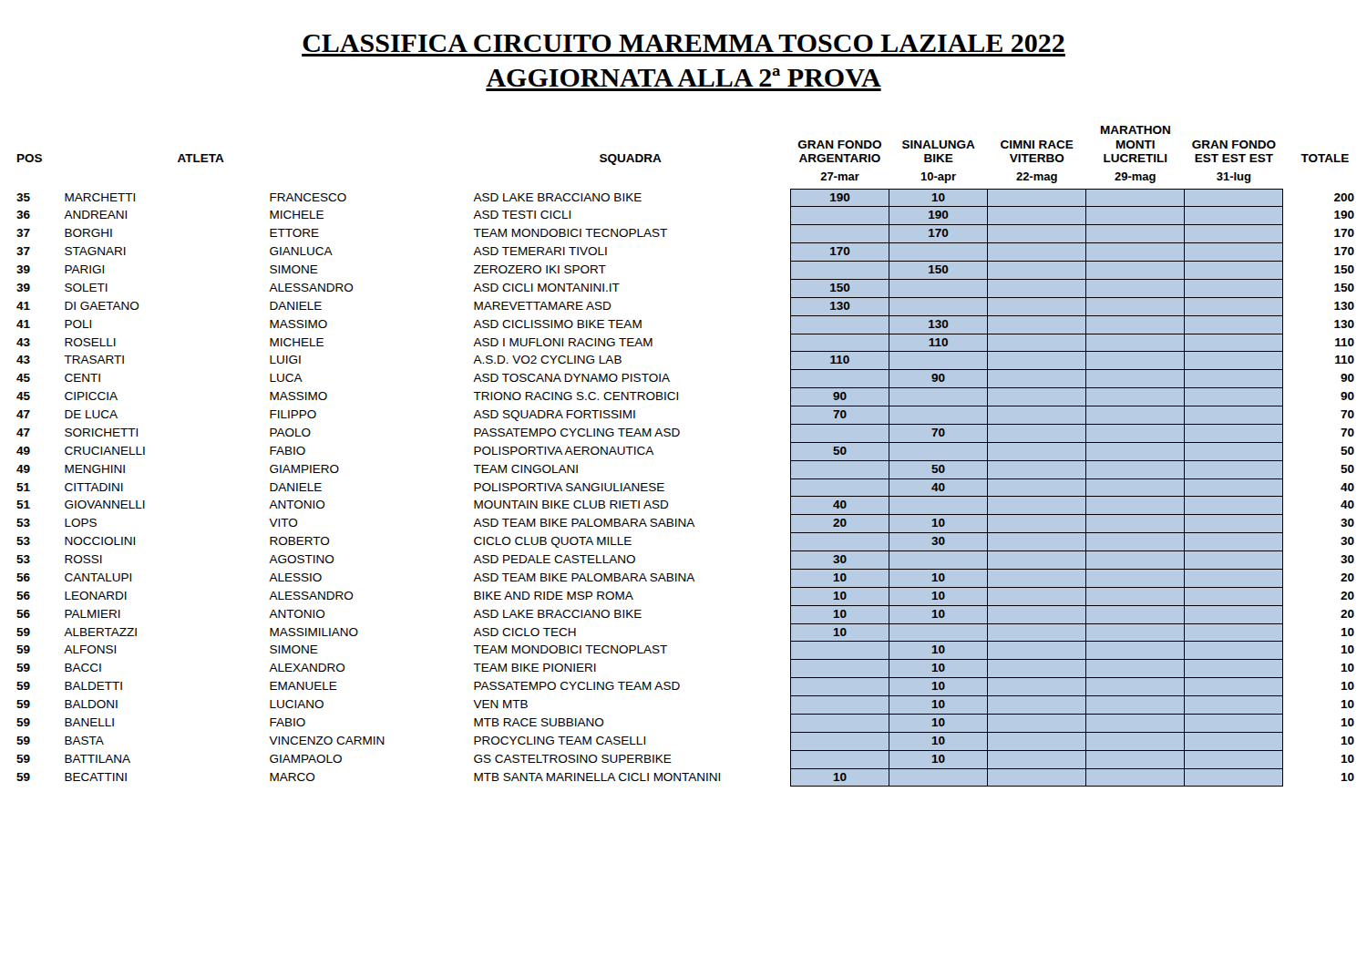CLASSIFICA CIRCUITO MAREMMA TOSCO LAZIALE 2022
AGGIORNATA ALLA 2ª PROVA
| POS | ATLETA | SQUADRA | GRAN FONDO ARGENTARIO | SINALUNGA BIKE | CIMNI RACE VITERBO | MARATHON MONTI LUCRETILI | GRAN FONDO EST EST EST | TOTALE |
| --- | --- | --- | --- | --- | --- | --- | --- | --- |
| | | | | 27-mar | 10-apr | 22-mag | 29-mag | 31-lug | |
| 35 | MARCHETTI | FRANCESCO | ASD LAKE BRACCIANO BIKE | 190 | 10 | | | | 200 |
| 36 | ANDREANI | MICHELE | ASD TESTI CICLI | | 190 | | | | 190 |
| 37 | BORGHI | ETTORE | TEAM MONDOBICI TECNOPLAST | | 170 | | | | 170 |
| 37 | STAGNARI | GIANLUCA | ASD TEMERARI TIVOLI | 170 | | | | | 170 |
| 39 | PARIGI | SIMONE | ZEROZERO IKI SPORT | | 150 | | | | 150 |
| 39 | SOLETI | ALESSANDRO | ASD CICLI MONTANINI.IT | 150 | | | | | 150 |
| 41 | DI GAETANO | DANIELE | MAREVETTAMARE ASD | 130 | | | | | 130 |
| 41 | POLI | MASSIMO | ASD CICLISSIMO BIKE TEAM | | 130 | | | | 130 |
| 43 | ROSELLI | MICHELE | ASD I MUFLONI RACING TEAM | | 110 | | | | 110 |
| 43 | TRASARTI | LUIGI | A.S.D. VO2 CYCLING LAB | 110 | | | | | 110 |
| 45 | CENTI | LUCA | ASD TOSCANA DYNAMO PISTOIA | | 90 | | | | 90 |
| 45 | CIPICCIA | MASSIMO | TRIONO RACING S.C. CENTROBICI | 90 | | | | | 90 |
| 47 | DE LUCA | FILIPPO | ASD SQUADRA FORTISSIMI | 70 | | | | | 70 |
| 47 | SORICHETTI | PAOLO | PASSATEMPO CYCLING TEAM ASD | | 70 | | | | 70 |
| 49 | CRUCIANELLI | FABIO | POLISPORTIVA AERONAUTICA | 50 | | | | | 50 |
| 49 | MENGHINI | GIAMPIERO | TEAM CINGOLANI | | 50 | | | | 50 |
| 51 | CITTADINI | DANIELE | POLISPORTIVA SANGIULIANESE | | 40 | | | | 40 |
| 51 | GIOVANNELLI | ANTONIO | MOUNTAIN BIKE CLUB RIETI ASD | 40 | | | | | 40 |
| 53 | LOPS | VITO | ASD TEAM BIKE PALOMBARA SABINA | 20 | 10 | | | | 30 |
| 53 | NOCCIOLINI | ROBERTO | CICLO CLUB QUOTA MILLE | | 30 | | | | 30 |
| 53 | ROSSI | AGOSTINO | ASD PEDALE CASTELLANO | 30 | | | | | 30 |
| 56 | CANTALUPI | ALESSIO | ASD TEAM BIKE PALOMBARA SABINA | 10 | 10 | | | | 20 |
| 56 | LEONARDI | ALESSANDRO | BIKE AND RIDE MSP ROMA | 10 | 10 | | | | 20 |
| 56 | PALMIERI | ANTONIO | ASD LAKE BRACCIANO BIKE | 10 | 10 | | | | 20 |
| 59 | ALBERTAZZI | MASSIMILIANO | ASD CICLO TECH | 10 | | | | | 10 |
| 59 | ALFONSI | SIMONE | TEAM MONDOBICI TECNOPLAST | | 10 | | | | 10 |
| 59 | BACCI | ALEXANDRO | TEAM BIKE PIONIERI | | 10 | | | | 10 |
| 59 | BALDETTI | EMANUELE | PASSATEMPO CYCLING TEAM ASD | | 10 | | | | 10 |
| 59 | BALDONI | LUCIANO | VEN MTB | | 10 | | | | 10 |
| 59 | BANELLI | FABIO | MTB RACE SUBBIANO | | 10 | | | | 10 |
| 59 | BASTA | VINCENZO CARMIN | PROCYCLING TEAM CASELLI | | 10 | | | | 10 |
| 59 | BATTILANA | GIAMPAOLO | GS CASTELTROSINO SUPERBIKE | | 10 | | | | 10 |
| 59 | BECATTINI | MARCO | MTB SANTA MARINELLA CICLI MONTANINI | 10 | | | | | 10 |